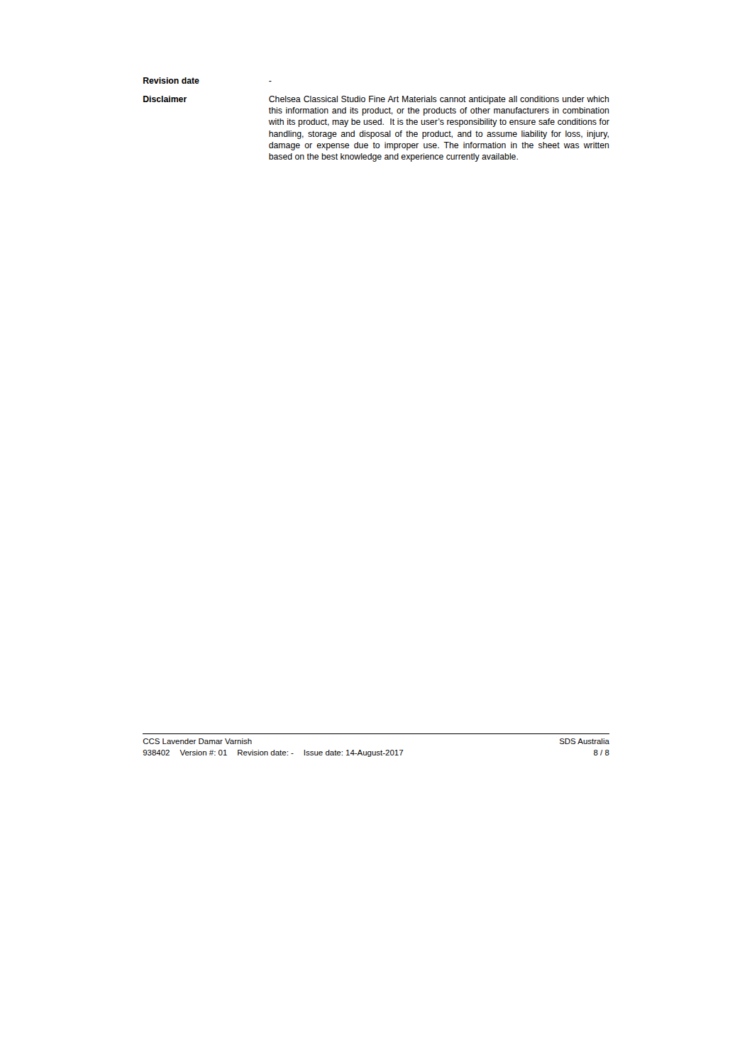| Revision date | - |
| Disclaimer | Chelsea Classical Studio Fine Art Materials cannot anticipate all conditions under which this information and its product, or the products of other manufacturers in combination with its product, may be used. It is the user’s responsibility to ensure safe conditions for handling, storage and disposal of the product, and to assume liability for loss, injury, damage or expense due to improper use. The information in the sheet was written based on the best knowledge and experience currently available. |
CCS Lavender Damar Varnish
SDS Australia
938402 Version #: 01 Revision date: - Issue date: 14-August-2017
8 / 8